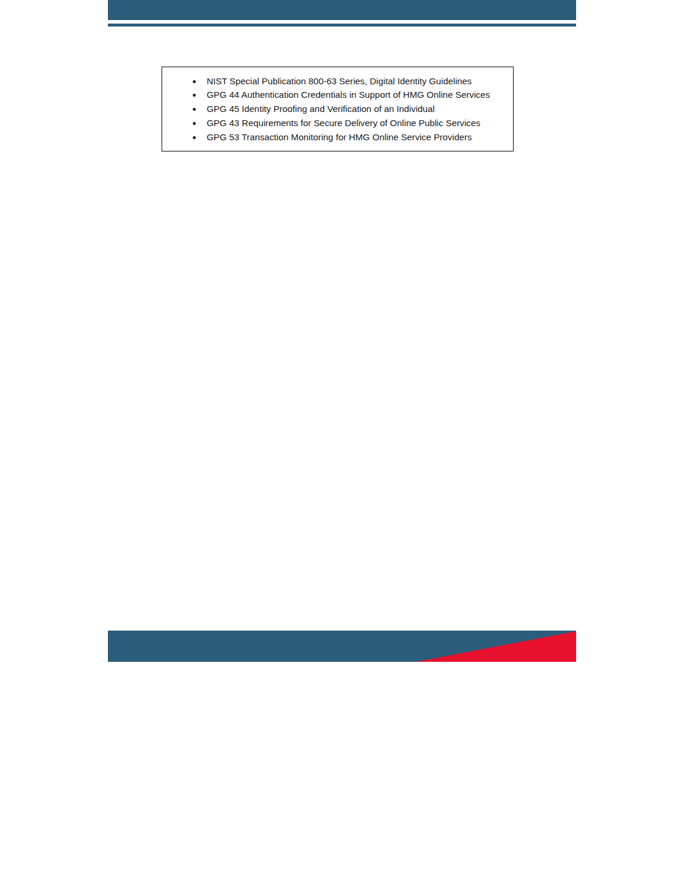NIST Special Publication 800-63 Series, Digital Identity Guidelines
GPG 44 Authentication Credentials in Support of HMG Online Services
GPG 45 Identity Proofing and Verification of an Individual
GPG 43 Requirements for Secure Delivery of Online Public Services
GPG 53 Transaction Monitoring for HMG Online Service Providers